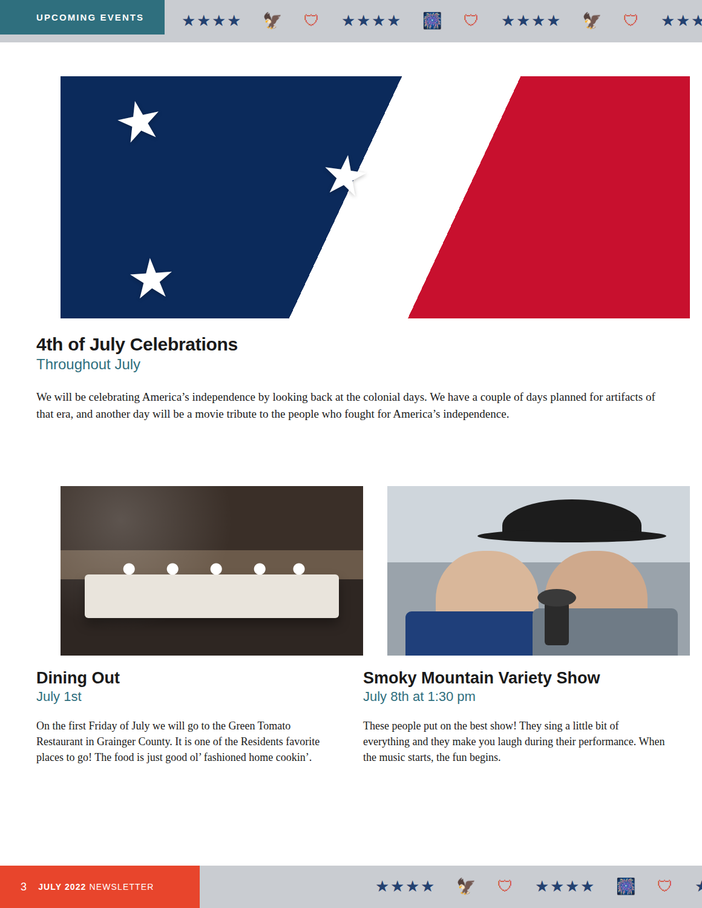★★★★ 🦅 🛡 ★★★★ 🎆 🛡 ★★★★ 🦅 🛡 ★★★★ 🎆 🛡 ★★★★
Upcoming Events
★ ★ ★
4th of July Celebrations
Throughout July
We will be celebrating America’s independence by looking back at the colonial days. We have a couple of days planned for artifacts of that era, and another day will be a movie tribute to the people who fought for America’s independence.
Dining Out
July 1st
On the first Friday of July we will go to the Green Tomato Restaurant in Grainger County. It is one of the Residents favorite places to go! The food is just good ol’ fashioned home cookin’.
Smoky Mountain Variety Show
July 8th at 1:30 pm
These people put on the best show! They sing a little bit of everything and they make you laugh during their performance. When the music starts, the fun begins.
★★★★ 🦅 🛡 ★★★★ 🎆 🛡 ★★★★ 🦅
3 JULY 2022 NEWSLETTER